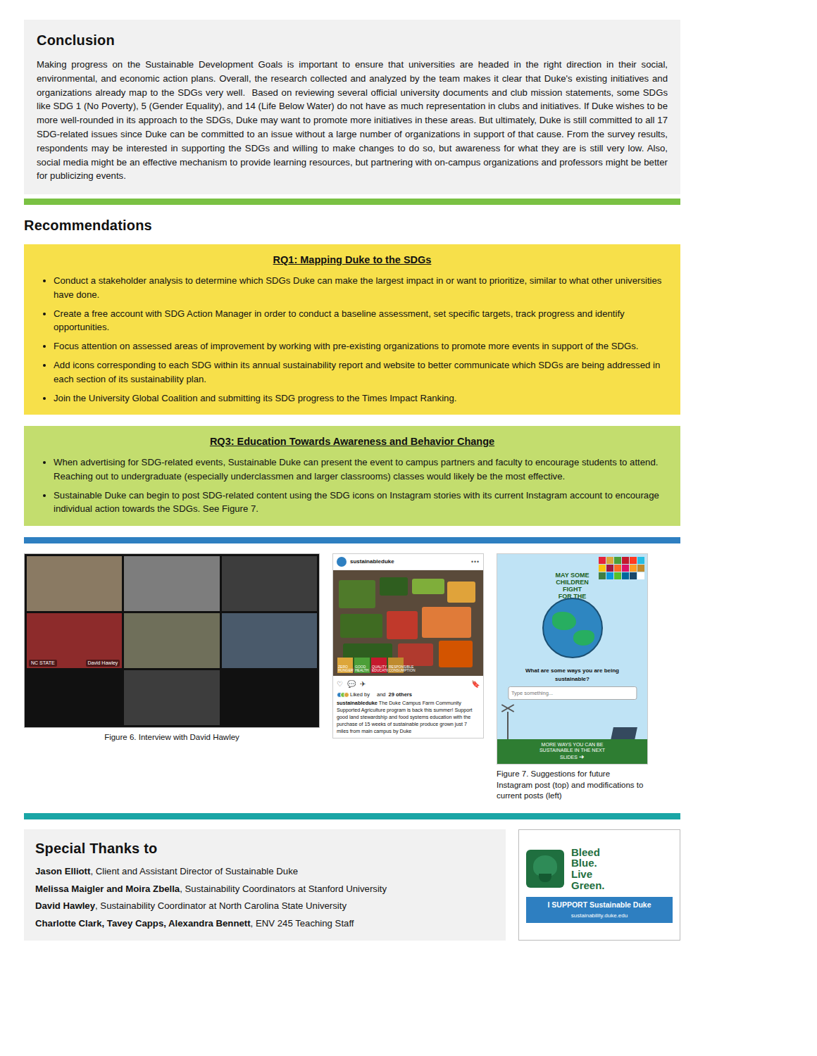Conclusion
Making progress on the Sustainable Development Goals is important to ensure that universities are headed in the right direction in their social, environmental, and economic action plans. Overall, the research collected and analyzed by the team makes it clear that Duke's existing initiatives and organizations already map to the SDGs very well. Based on reviewing several official university documents and club mission statements, some SDGs like SDG 1 (No Poverty), 5 (Gender Equality), and 14 (Life Below Water) do not have as much representation in clubs and initiatives. If Duke wishes to be more well-rounded in its approach to the SDGs, Duke may want to promote more initiatives in these areas. But ultimately, Duke is still committed to all 17 SDG-related issues since Duke can be committed to an issue without a large number of organizations in support of that cause. From the survey results, respondents may be interested in supporting the SDGs and willing to make changes to do so, but awareness for what they are is still very low. Also, social media might be an effective mechanism to provide learning resources, but partnering with on-campus organizations and professors might be better for publicizing events.
Recommendations
RQ1: Mapping Duke to the SDGs
Conduct a stakeholder analysis to determine which SDGs Duke can make the largest impact in or want to prioritize, similar to what other universities have done.
Create a free account with SDG Action Manager in order to conduct a baseline assessment, set specific targets, track progress and identify opportunities.
Focus attention on assessed areas of improvement by working with pre-existing organizations to promote more events in support of the SDGs.
Add icons corresponding to each SDG within its annual sustainability report and website to better communicate which SDGs are being addressed in each section of its sustainability plan.
Join the University Global Coalition and submitting its SDG progress to the Times Impact Ranking.
RQ3: Education Towards Awareness and Behavior Change
When advertising for SDG-related events, Sustainable Duke can present the event to campus partners and faculty to encourage students to attend. Reaching out to undergraduate (especially underclassmen and larger classrooms) classes would likely be the most effective.
Sustainable Duke can begin to post SDG-related content using the SDG icons on Instagram stories with its current Instagram account to encourage individual action towards the SDGs. See Figure 7.
NC STATE David Hawley
Figure 6. Interview with David Hawley
sustainableduke •••
ZERO HUNGER GOOD HEALTH QUALITY EDUCATION RESPONSIBLE CONSUMPTION
♡💬✈🔖
Liked by and 29 others
sustainableduke The Duke Campus Farm Community Supported Agriculture program is back this summer! Support good land stewardship and food systems education with the purchase of 15 weeks of sustainable produce grown just 7 miles from main campus by Duke
MAY SOME
CHILDREN
FIGHT
FOR THE
PLANET
What are some ways you are being sustainable?
Type something...
MORE WAYS YOU CAN BE
SUSTAINABLE IN THE NEXT
SLIDES ➜
Figure 7. Suggestions for future Instagram post (top) and modifications to current posts (left)
Special Thanks to
Jason Elliott, Client and Assistant Director of Sustainable Duke
Melissa Maigler and Moira Zbella, Sustainability Coordinators at Stanford University
David Hawley, Sustainability Coordinator at North Carolina State University
Charlotte Clark, Tavey Capps, Alexandra Bennett, ENV 245 Teaching Staff
Bleed Blue. Live Green.
I SUPPORT Sustainable Duke sustainability.duke.edu